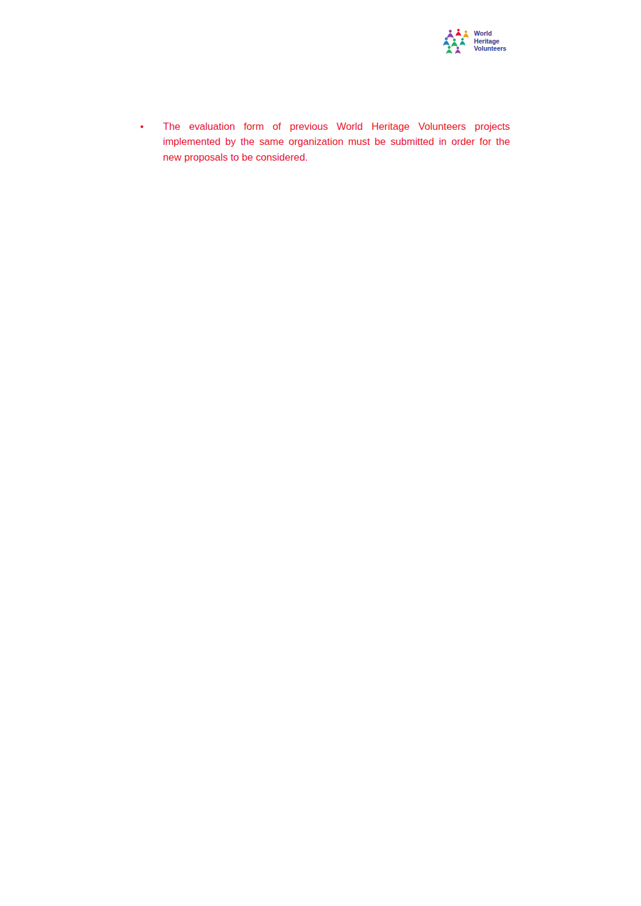World Heritage Volunteers
The evaluation form of previous World Heritage Volunteers projects implemented by the same organization must be submitted in order for the new proposals to be considered.